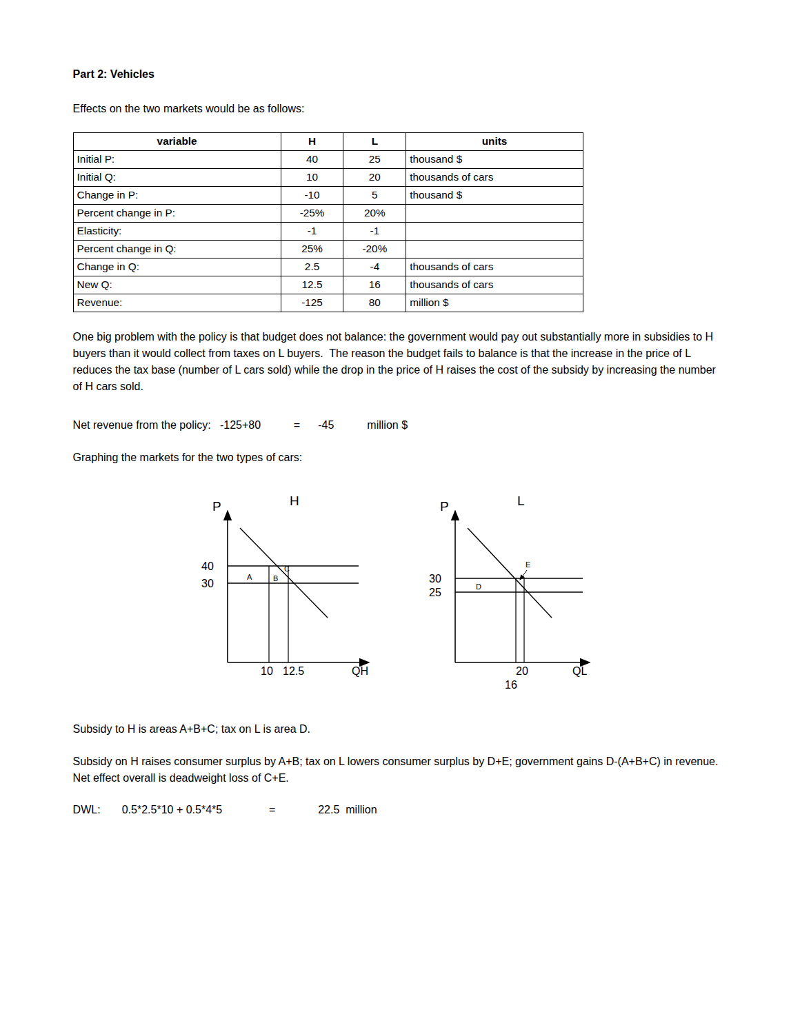Part 2: Vehicles
Effects on the two markets would be as follows:
| variable | H | L | units |
| --- | --- | --- | --- |
| Initial P: | 40 | 25 | thousand $ |
| Initial Q: | 10 | 20 | thousands of cars |
| Change in P: | -10 | 5 | thousand $ |
| Percent change in P: | -25% | 20% | |
| Elasticity: | -1 | -1 | |
| Percent change in Q: | 25% | -20% | |
| Change in Q: | 2.5 | -4 | thousands of cars |
| New Q: | 12.5 | 16 | thousands of cars |
| Revenue: | -125 | 80 | million $ |
One big problem with the policy is that budget does not balance: the government would pay out substantially more in subsidies to H buyers than it would collect from taxes on L buyers. The reason the budget fails to balance is that the increase in the price of L reduces the tax base (number of L cars sold) while the drop in the price of H raises the cost of the subsidy by increasing the number of H cars sold.
Net revenue from the policy: -125+80 = -45 million $
Graphing the markets for the two types of cars:
P H QH 40 30 10 12.5 A B C P L QL 30 25 20 16 D E
Subsidy to H is areas A+B+C; tax on L is area D.
Subsidy on H raises consumer surplus by A+B; tax on L lowers consumer surplus by D+E; government gains D-(A+B+C) in revenue. Net effect overall is deadweight loss of C+E.
DWL: 0.5*2.5*10 + 0.5*4*5 = 22.5 million